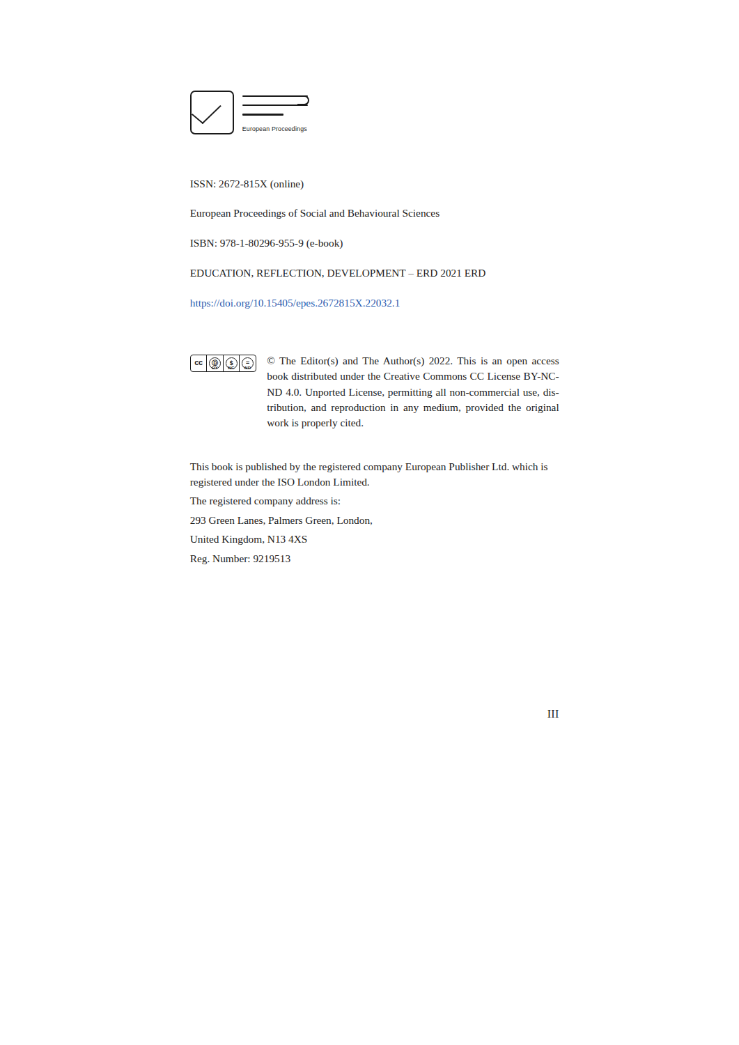European Proceedings
ISSN: 2672-815X (online)
European Proceedings of Social and Behavioural Sciences
ISBN: 978-1-80296-955-9 (e-book)
EDUCATION, REFLECTION, DEVELOPMENT – ERD 2021 ERD
https://doi.org/10.15405/epes.2672815X.22032.1
cc
Ⓓ
BY
$
NC
=
ND
© The Editor(s) and The Author(s) 2022. This is an open access book distributed under the Creative Commons CC License BY-NC-ND 4.0. Unported License, permitting all non-commercial use, distribution, and reproduction in any medium, provided the original work is properly cited.
This book is published by the registered company European Publisher Ltd. which is registered under the ISO London Limited.
The registered company address is:
293 Green Lanes, Palmers Green, London,
United Kingdom, N13 4XS
Reg. Number: 9219513
III